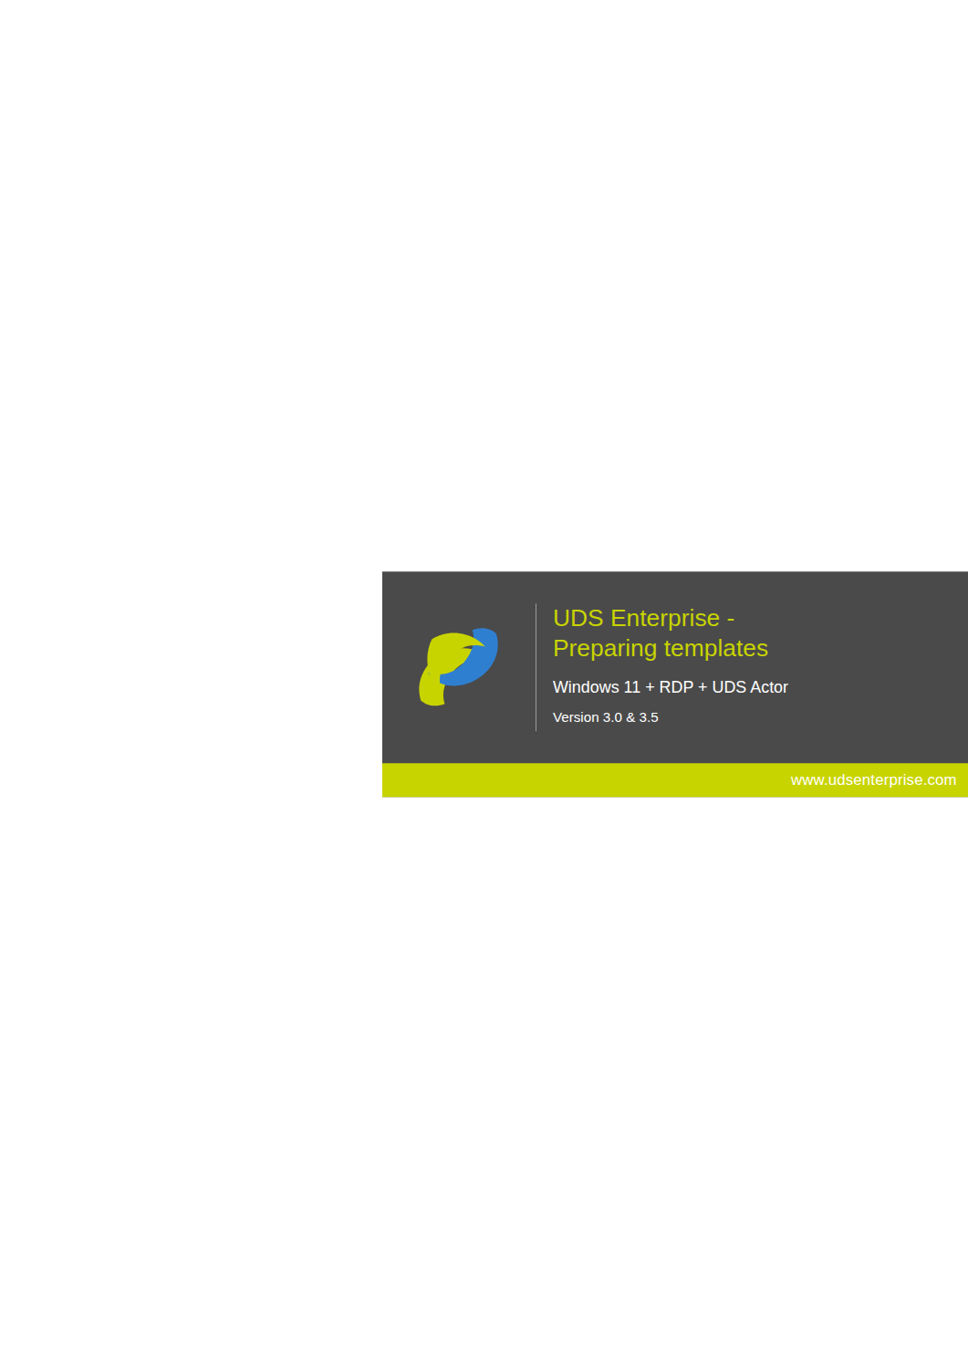UDS Enterprise -
Preparing templates
Windows 11 + RDP + UDS Actor
Version 3.0 & 3.5
www.udsenterprise.com